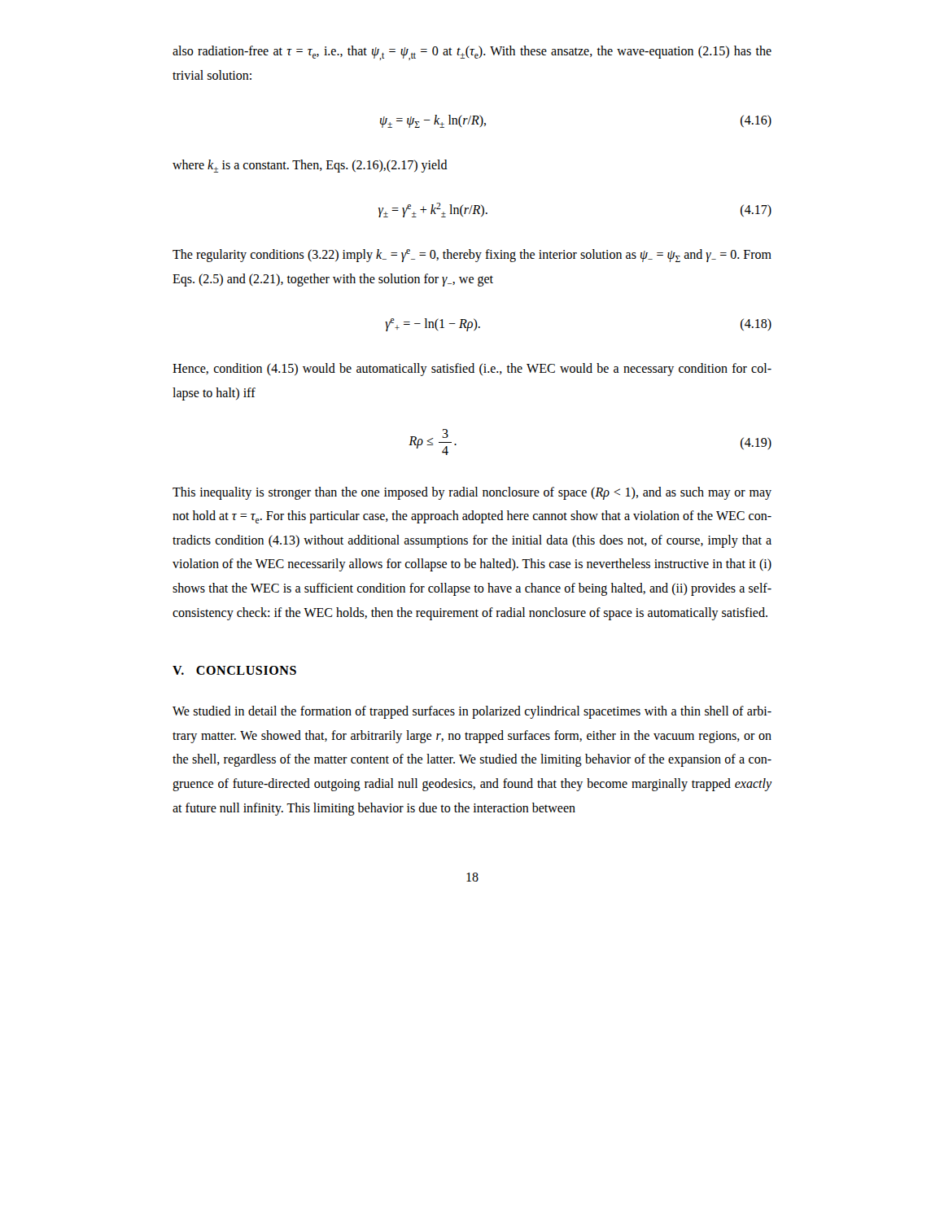also radiation-free at τ = τe, i.e., that ψ,t = ψ,tt = 0 at t±(τe). With these ansatze, the wave-equation (2.15) has the trivial solution:
ψ± = ψΣ − k± ln(r/R),
(4.16)
where k± is a constant. Then, Eqs. (2.16),(2.17) yield
γ± = γe± + k2± ln(r/R).
(4.17)
The regularity conditions (3.22) imply k− = γe− = 0, thereby fixing the interior solution as ψ− = ψΣ and γ− = 0. From Eqs. (2.5) and (2.21), together with the solution for γ−, we get
γe+ = − ln(1 − Rρ).
(4.18)
Hence, condition (4.15) would be automatically satisfied (i.e., the WEC would be a necessary condition for collapse to halt) iff
Rρ ≤ 34.
(4.19)
This inequality is stronger than the one imposed by radial nonclosure of space (Rρ < 1), and as such may or may not hold at τ = τe. For this particular case, the approach adopted here cannot show that a violation of the WEC contradicts condition (4.13) without additional assumptions for the initial data (this does not, of course, imply that a violation of the WEC necessarily allows for collapse to be halted). This case is nevertheless instructive in that it (i) shows that the WEC is a sufficient condition for collapse to have a chance of being halted, and (ii) provides a self-consistency check: if the WEC holds, then the requirement of radial nonclosure of space is automatically satisfied.
V. CONCLUSIONS
We studied in detail the formation of trapped surfaces in polarized cylindrical spacetimes with a thin shell of arbitrary matter. We showed that, for arbitrarily large r, no trapped surfaces form, either in the vacuum regions, or on the shell, regardless of the matter content of the latter. We studied the limiting behavior of the expansion of a congruence of future-directed outgoing radial null geodesics, and found that they become marginally trapped exactly at future null infinity. This limiting behavior is due to the interaction between
18